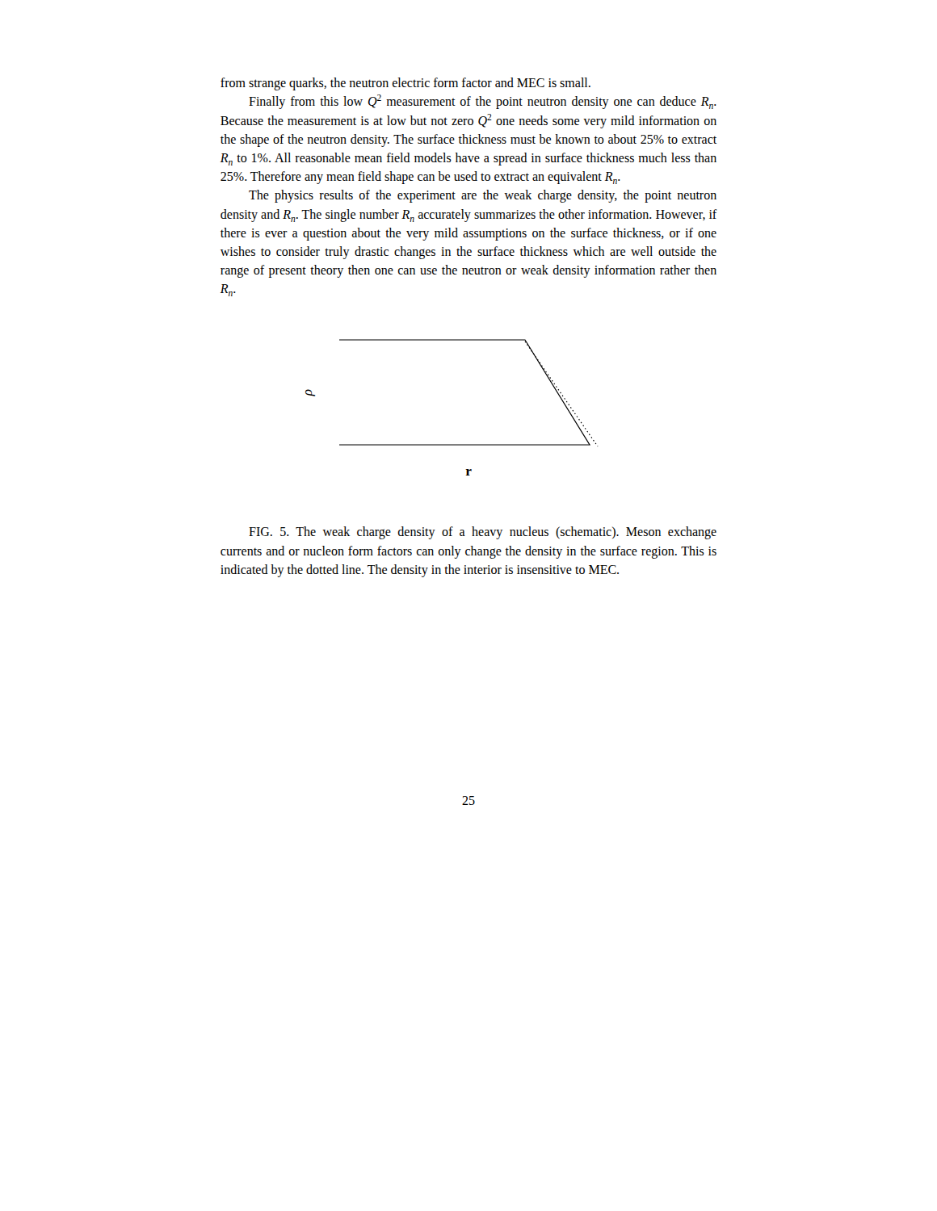from strange quarks, the neutron electric form factor and MEC is small.
Finally from this low Q2 measurement of the point neutron density one can deduce Rn. Because the measurement is at low but not zero Q2 one needs some very mild information on the shape of the neutron density. The surface thickness must be known to about 25% to extract Rn to 1%. All reasonable mean field models have a spread in surface thickness much less than 25%. Therefore any mean field shape can be used to extract an equivalent Rn.
The physics results of the experiment are the weak charge density, the point neutron density and Rn. The single number Rn accurately summarizes the other information. However, if there is ever a question about the very mild assumptions on the surface thickness, or if one wishes to consider truly drastic changes in the surface thickness which are well outside the range of present theory then one can use the neutron or weak density information rather then Rn.
ρ
r
FIG. 5. The weak charge density of a heavy nucleus (schematic). Meson exchange currents and or nucleon form factors can only change the density in the surface region. This is indicated by the dotted line. The density in the interior is insensitive to MEC.
25